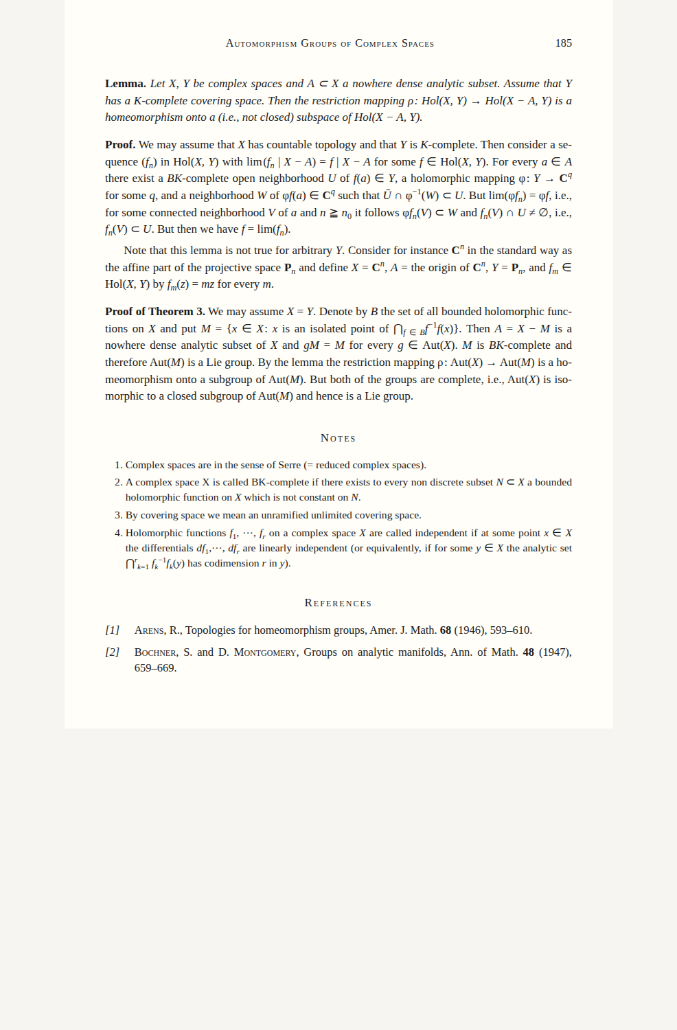Automorphism Groups of Complex Spaces 185
Lemma. Let X, Y be complex spaces and A ⊂ X a nowhere dense analytic subset. Assume that Y has a K-complete covering space. Then the restriction mapping ρ : Hol(X, Y) → Hol(X − A, Y) is a homeomorphism onto a (i.e., not closed) subspace of Hol(X − A, Y).
Proof. We may assume that X has countable topology and that Y is K-complete. Then consider a sequence (fn) in Hol(X, Y) with lim (fn | X − A) = f | X − A for some f ∈ Hol(X, Y). For every a ∈ A there exist a BK-complete open neighborhood U of f(a) ∈ Y, a holomorphic mapping φ : Y → Cq for some q, and a neighborhood W of φf(a) ∈ Cq such that Ū ∩ φ−1(W) ⊂ U. But lim(φfn) = φf, i.e., for some connected neighborhood V of a and n ≧ n0 it follows φfn(V) ⊂ W and fn(V) ∩ U ≠ ∅, i.e., fn(V) ⊂ U. But then we have f = lim(fn).
Note that this lemma is not true for arbitrary Y. Consider for instance Cn in the standard way as the affine part of the projective space Pn and define X = Cn, A = the origin of Cn, Y = Pn, and fm ∈ Hol(X, Y) by fm(z) = mz for every m.
Proof of Theorem 3. We may assume X = Y. Denote by B the set of all bounded holomorphic functions on X and put M = {x ∈ X : x is an isolated point of ⋂f ∈ Bf−1f(x)}. Then A = X − M is a nowhere dense analytic subset of X and gM = M for every g ∈ Aut(X). M is BK-complete and therefore Aut(M) is a Lie group. By the lemma the restriction mapping ρ : Aut(X) → Aut(M) is a homeomorphism onto a subgroup of Aut(M). But both of the groups are complete, i.e., Aut(X) is isomorphic to a closed subgroup of Aut(M) and hence is a Lie group.
Notes
Complex spaces are in the sense of Serre (= reduced complex spaces).
A complex space X is called BK-complete if there exists to every non discrete subset N ⊂ X a bounded holomorphic function on X which is not constant on N.
By covering space we mean an unramified unlimited covering space.
Holomorphic functions f1, ···, fr on a complex space X are called independent if at some point x ∈ X the differentials df1,···, dfr are linearly independent (or equivalently, if for some y ∈ X the analytic set ⋂rk=1 fk−1fk(y) has codimension r in y).
References
[1]
Arens, R., Topologies for homeomorphism groups, Amer. J. Math. 68 (1946), 593–610.
[2]
Bochner, S. and D. Montgomery, Groups on analytic manifolds, Ann. of Math. 48 (1947), 659–669.